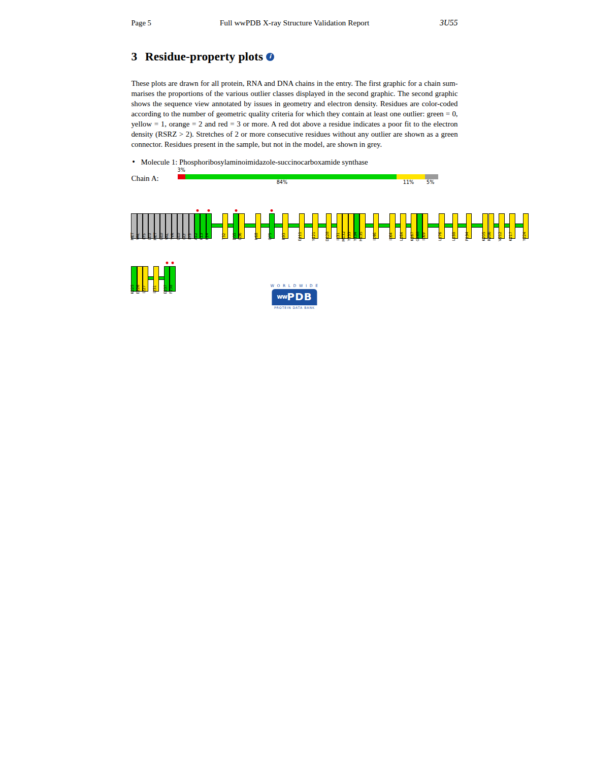Page 5
Full wwPDB X-ray Structure Validation Report
3U55
3 Residue-property plotsi
These plots are drawn for all protein, RNA and DNA chains in the entry. The first graphic for a chain summarises the proportions of the various outlier classes displayed in the second graphic. The second graphic shows the sequence view annotated by issues in geometry and electron density. Residues are color-coded according to the number of geometric quality criteria for which they contain at least one outlier: green = 0, yellow = 1, orange = 2 and red = 3 or more. A red dot above a residue indicates a poor fit to the electron density (RSRZ > 2). Stretches of 2 or more consecutive residues without any outlier are shown as a green connector. Residues present in the sample, but not in the model, are shown in grey.
Molecule 1: Phosphoribosylaminoimidazole-succinocarboxamide synthase
Chain A:
3%
84% 11% 5%
MET
VAL
LYS
LEU
MET
GLU
VAL
TYR
GLU
GLY
LYS
A12
K13
K14
T32
D35
G36
H68
G75
R93
E111
Y121
D128
I131
M132
Y133
Y134
H135
I146
I164
L164
K167
G168
I169
L176
L188
P194
K205
R206
V212
K217
Y224
K225
E226
I227
I231
E237
F238
W O R L D W I D E
ww PDB
PROTEIN DATA BANK